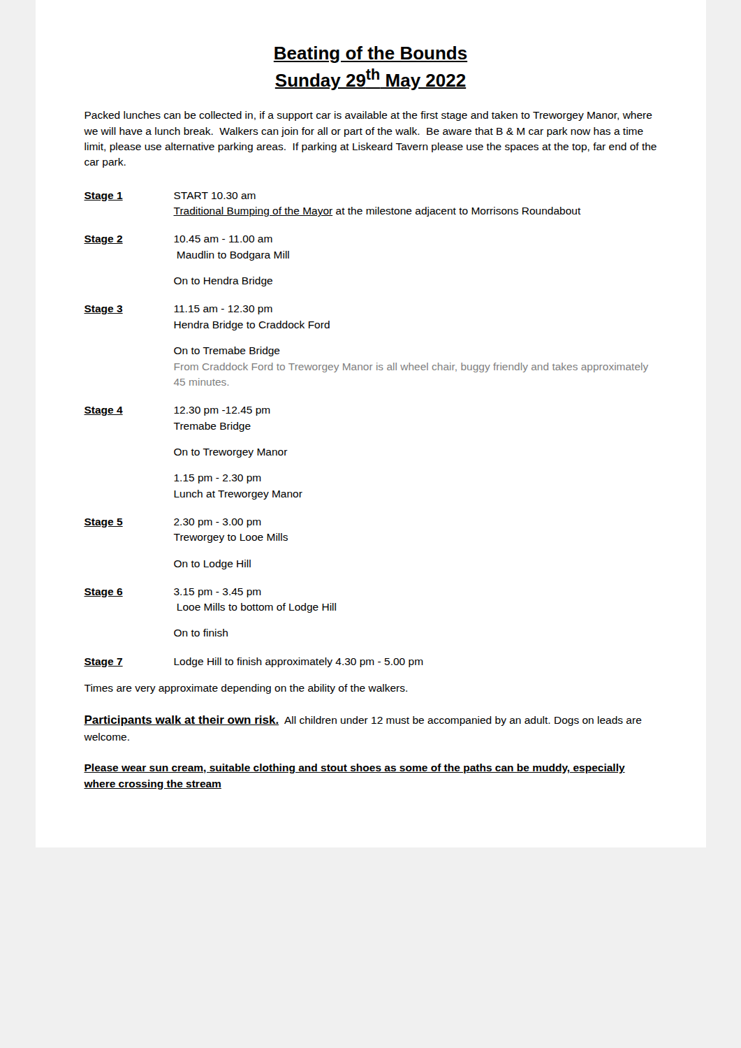Beating of the Bounds Sunday 29th May 2022
Packed lunches can be collected in, if a support car is available at the first stage and taken to Treworgey Manor, where we will have a lunch break. Walkers can join for all or part of the walk. Be aware that B & M car park now has a time limit, please use alternative parking areas. If parking at Liskeard Tavern please use the spaces at the top, far end of the car park.
| Stage 1 | START 10.30 am Traditional Bumping of the Mayor at the milestone adjacent to Morrisons Roundabout |
| Stage 2 | 10.45 am - 11.00 am Maudlin to Bodgara Mill On to Hendra Bridge |
| Stage 3 | 11.15 am - 12.30 pm Hendra Bridge to Craddock Ford On to Tremabe Bridge From Craddock Ford to Treworgey Manor is all wheel chair, buggy friendly and takes approximately 45 minutes. |
| Stage 4 | 12.30 pm -12.45 pm Tremabe Bridge On to Treworgey Manor 1.15 pm - 2.30 pm Lunch at Treworgey Manor |
| Stage 5 | 2.30 pm - 3.00 pm Treworgey to Looe Mills On to Lodge Hill |
| Stage 6 | 3.15 pm - 3.45 pm Looe Mills to bottom of Lodge Hill On to finish |
| Stage 7 | Lodge Hill to finish approximately 4.30 pm - 5.00 pm |
Times are very approximate depending on the ability of the walkers.
Participants walk at their own risk. All children under 12 must be accompanied by an adult. Dogs on leads are welcome.
Please wear sun cream, suitable clothing and stout shoes as some of the paths can be muddy, especially where crossing the stream